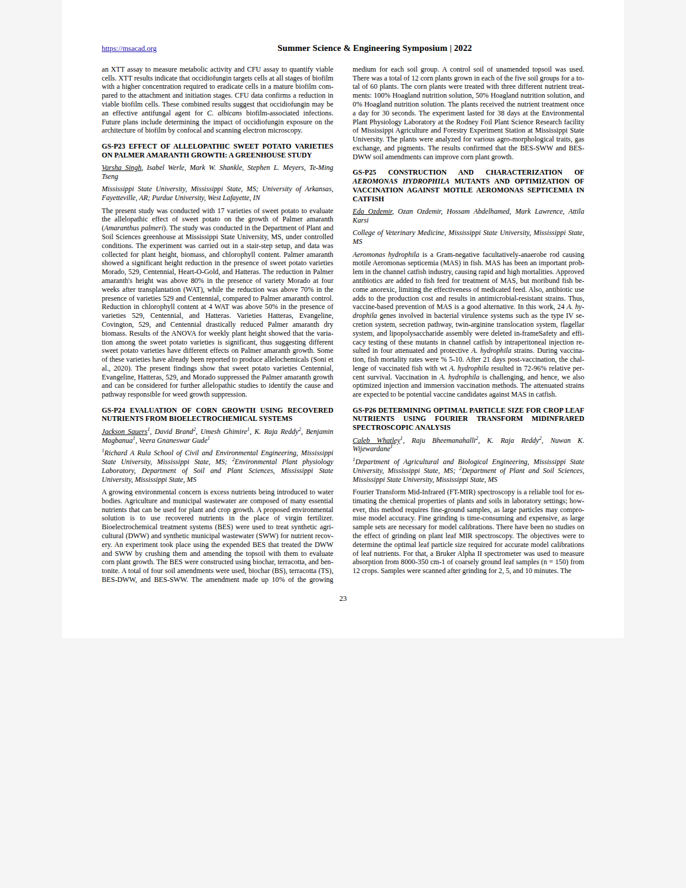https://msacad.org
Summer Science & Engineering Symposium | 2022
an XTT assay to measure metabolic activity and CFU assay to quantify viable cells. XTT results indicate that occidiofungin targets cells at all stages of biofilm with a higher concentration required to eradicate cells in a mature biofilm compared to the attachment and initiation stages. CFU data confirms a reduction in viable biofilm cells. These combined results suggest that occidiofungin may be an effective antifungal agent for C. albicans biofilm-associated infections. Future plans include determining the impact of occidiofungin exposure on the architecture of biofilm by confocal and scanning electron microscopy.
GS-P23 Effect of Allelopathic Sweet Potato Varieties on Palmer Amaranth Growth: A Greenhouse Study
Varsha Singh, Isabel Werle, Mark W. Shankle, Stephen L. Meyers, Te-Ming Tseng
Mississippi State University, Mississippi State, MS; University of Arkansas, Fayetteville, AR; Purdue University, West Lafayette, IN
The present study was conducted with 17 varieties of sweet potato to evaluate the allelopathic effect of sweet potato on the growth of Palmer amaranth (Amaranthus palmeri). The study was conducted in the Department of Plant and Soil Sciences greenhouse at Mississippi State University, MS, under controlled conditions. The experiment was carried out in a stair-step setup, and data was collected for plant height, biomass, and chlorophyll content. Palmer amaranth showed a significant height reduction in the presence of sweet potato varieties Morado, 529, Centennial, Heart-O-Gold, and Hatteras. The reduction in Palmer amaranth's height was above 80% in the presence of variety Morado at four weeks after transplantation (WAT), while the reduction was above 70% in the presence of varieties 529 and Centennial, compared to Palmer amaranth control. Reduction in chlorophyll content at 4 WAT was above 50% in the presence of varieties 529, Centennial, and Hatteras. Varieties Hatteras, Evangeline, Covington, 529, and Centennial drastically reduced Palmer amaranth dry biomass. Results of the ANOVA for weekly plant height showed that the variation among the sweet potato varieties is significant, thus suggesting different sweet potato varieties have different effects on Palmer amaranth growth. Some of these varieties have already been reported to produce allelochemicals (Soni et al., 2020). The present findings show that sweet potato varieties Centennial, Evangeline, Hatteras, 529, and Morado suppressed the Palmer amaranth growth and can be considered for further allelopathic studies to identify the cause and pathway responsible for weed growth suppression.
GS-P24 Evaluation of Corn Growth Using Recovered Nutrients from Bioelectrochemical Systems
Jackson Sauers1, David Brand2, Umesh Ghimire1, K. Raja Reddy2, Benjamin Magbanua1, Veera Gnaneswar Gude1
1Richard A Rula School of Civil and Environmental Engineering, Mississippi State University, Mississippi State, MS; 2Environmental Plant physiology Laboratory, Department of Soil and Plant Sciences, Mississippi State University, Mississippi State, MS
A growing environmental concern is excess nutrients being introduced to water bodies. Agriculture and municipal wastewater are composed of many essential nutrients that can be used for plant and crop growth. A proposed environmental solution is to use recovered nutrients in the place of virgin fertilizer. Bioelectrochemical treatment systems (BES) were used to treat synthetic agricultural (DWW) and synthetic municipal wastewater (SWW) for nutrient recovery. An experiment took place using the expended BES that treated the DWW and SWW by crushing them and amending the topsoil with them to evaluate corn plant growth. The BES were constructed using biochar, terracotta, and bentonite. A total of four soil amendments were used, biochar (BS), terracotta (TS), BES-DWW, and BES-SWW. The amendment made up 10% of the growing medium for each soil group. A control soil of unamended topsoil was used. There was a total of 12 corn plants grown in each of the five soil groups for a total of 60 plants. The corn plants were treated with three different nutrient treatments: 100% Hoagland nutrition solution, 50% Hoagland nutrition solution, and 0% Hoagland nutrition solution. The plants received the nutrient treatment once a day for 30 seconds. The experiment lasted for 38 days at the Environmental Plant Physiology Laboratory at the Rodney Foil Plant Science Research facility of Mississippi Agriculture and Forestry Experiment Station at Mississippi State University. The plants were analyzed for various agro-morphological traits, gas exchange, and pigments. The results confirmed that the BES-SWW and BES-DWW soil amendments can improve corn plant growth.
GS-P25 Construction and Characterization of Aeromonas hydrophila Mutants and Optimization of Vaccination Against Motile Aeromonas Septicemia in Catfish
Eda Ozdemir, Ozan Ozdemir, Hossam Abdelhamed, Mark Lawrence, Attila Karsi
College of Veterinary Medicine, Mississippi State University, Mississippi State, MS
Aeromonas hydrophila is a Gram-negative facultatively-anaerobe rod causing motile Aeromonas septicemia (MAS) in fish. MAS has been an important problem in the channel catfish industry, causing rapid and high mortalities. Approved antibiotics are added to fish feed for treatment of MAS, but moribund fish become anorexic, limiting the effectiveness of medicated feed. Also, antibiotic use adds to the production cost and results in antimicrobial-resistant strains. Thus, vaccine-based prevention of MAS is a good alternative. In this work, 24 A. hydrophila genes involved in bacterial virulence systems such as the type IV secretion system, secretion pathway, twin-arginine translocation system, flagellar system, and lipopolysaccharide assembly were deleted in-frameSafety and efficacy testing of these mutants in channel catfish by intraperitoneal injection resulted in four attenuated and protective A. hydrophila strains. During vaccination, fish mortality rates were % 5-10. After 21 days post-vaccination, the challenge of vaccinated fish with wt A. hydrophila resulted in 72-96% relative percent survival. Vaccination in A. hydrophila is challenging, and hence, we also optimized injection and immersion vaccination methods. The attenuated strains are expected to be potential vaccine candidates against MAS in catfish.
GS-P26 Determining Optimal Particle Size for Crop Leaf Nutrients Using Fourier Transform Midinfrared Spectroscopic Analysis
Caleb Whatley1, Raju Bheemanahalli2, K. Raja Reddy2, Nuwan K. Wijewardane1
1Department of Agricultural and Biological Engineering, Mississippi State University, Mississippi State, MS; 2Department of Plant and Soil Sciences, Mississippi State University, Mississippi State, MS
Fourier Transform Mid-Infrared (FT-MIR) spectroscopy is a reliable tool for estimating the chemical properties of plants and soils in laboratory settings; however, this method requires fine-ground samples, as large particles may compromise model accuracy. Fine grinding is time-consuming and expensive, as large sample sets are necessary for model calibrations. There have been no studies on the effect of grinding on plant leaf MIR spectroscopy. The objectives were to determine the optimal leaf particle size required for accurate model calibrations of leaf nutrients. For that, a Bruker Alpha II spectrometer was used to measure absorption from 8000-350 cm-1 of coarsely ground leaf samples (n = 150) from 12 crops. Samples were scanned after grinding for 2, 5, and 10 minutes. The
23